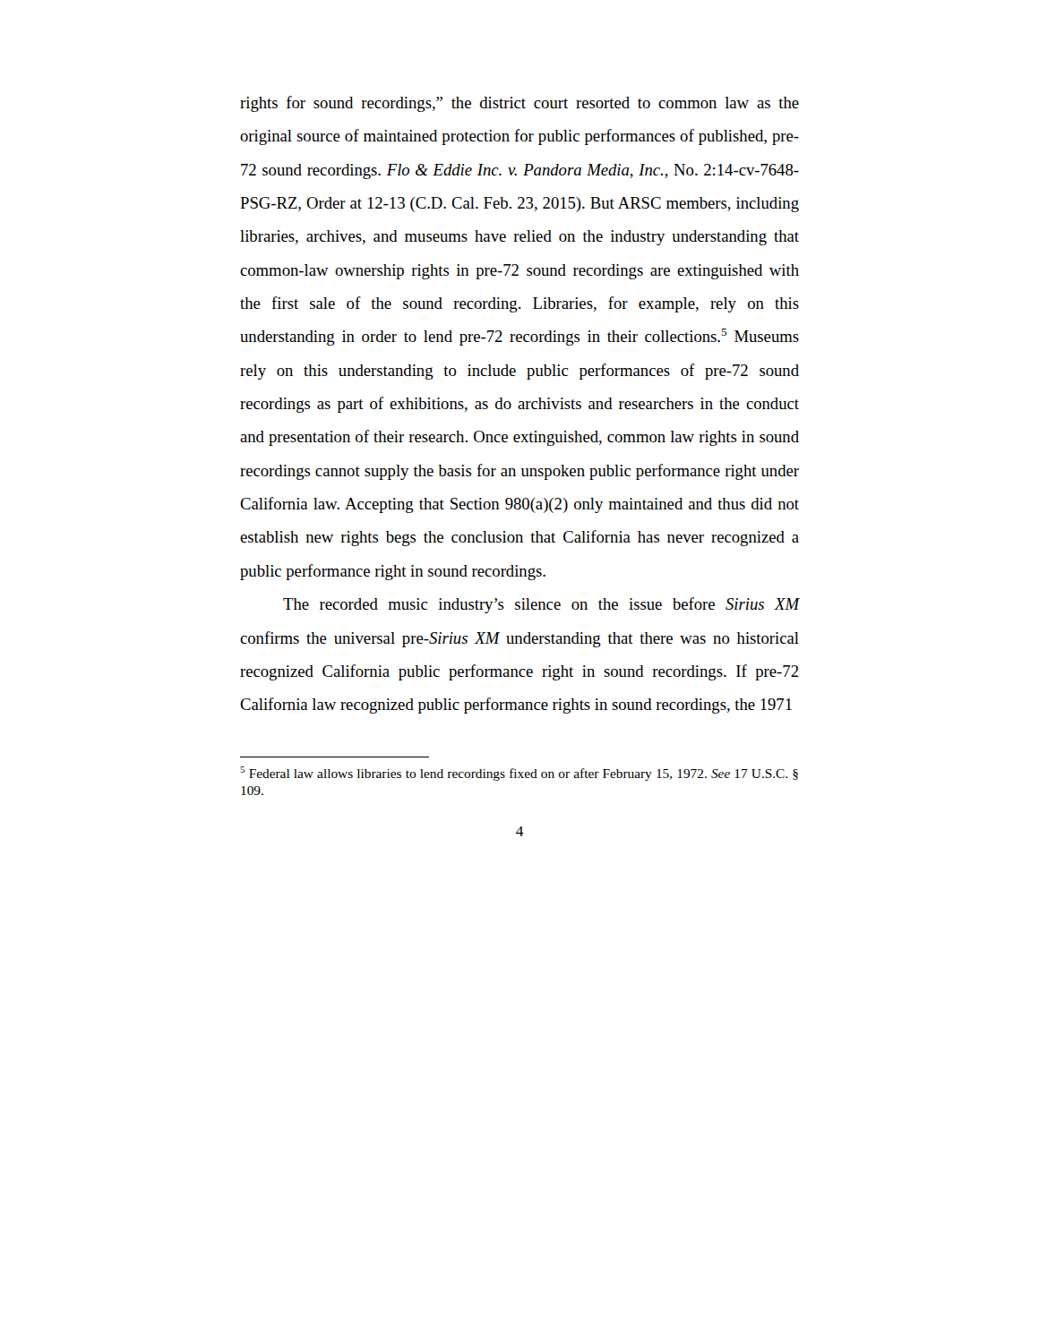rights for sound recordings,” the district court resorted to common law as the original source of maintained protection for public performances of published, pre-72 sound recordings. Flo & Eddie Inc. v. Pandora Media, Inc., No. 2:14-cv-7648-PSG-RZ, Order at 12-13 (C.D. Cal. Feb. 23, 2015). But ARSC members, including libraries, archives, and museums have relied on the industry understanding that common-law ownership rights in pre-72 sound recordings are extinguished with the first sale of the sound recording. Libraries, for example, rely on this understanding in order to lend pre-72 recordings in their collections.5 Museums rely on this understanding to include public performances of pre-72 sound recordings as part of exhibitions, as do archivists and researchers in the conduct and presentation of their research. Once extinguished, common law rights in sound recordings cannot supply the basis for an unspoken public performance right under California law. Accepting that Section 980(a)(2) only maintained and thus did not establish new rights begs the conclusion that California has never recognized a public performance right in sound recordings.
The recorded music industry’s silence on the issue before Sirius XM confirms the universal pre-Sirius XM understanding that there was no historical recognized California public performance right in sound recordings. If pre-72 California law recognized public performance rights in sound recordings, the 1971
5 Federal law allows libraries to lend recordings fixed on or after February 15, 1972. See 17 U.S.C. § 109.
4